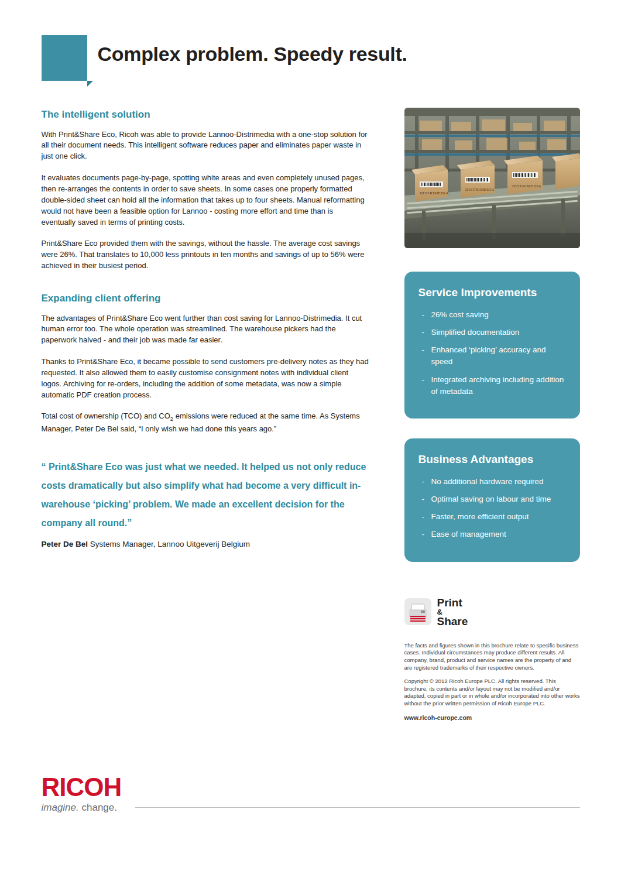Complex problem. Speedy result.
The intelligent solution
With Print&Share Eco, Ricoh was able to provide Lannoo-Distrimedia with a one-stop solution for all their document needs. This intelligent software reduces paper and eliminates paper waste in just one click.
It evaluates documents page-by-page, spotting white areas and even completely unused pages, then re-arranges the contents in order to save sheets. In some cases one properly formatted double-sided sheet can hold all the information that takes up to four sheets. Manual reformatting would not have been a feasible option for Lannoo - costing more effort and time than is eventually saved in terms of printing costs.
Print&Share Eco provided them with the savings, without the hassle. The average cost savings were 26%. That translates to 10,000 less printouts in ten months and savings of up to 56% were achieved in their busiest period.
Expanding client offering
The advantages of Print&Share Eco went further than cost saving for Lannoo-Distrimedia. It cut human error too. The whole operation was streamlined. The warehouse pickers had the paperwork halved - and their job was made far easier.
Thanks to Print&Share Eco, it became possible to send customers pre-delivery notes as they had requested. It also allowed them to easily customise consignment notes with individual client logos. Archiving for re-orders, including the addition of some metadata, was now a simple automatic PDF creation process.
Total cost of ownership (TCO) and CO2 emissions were reduced at the same time. As Systems Manager, Peter De Bel said, “I only wish we had done this years ago.”
“ Print&Share Eco was just what we needed. It helped us not only reduce costs dramatically but also simplify what had become a very difficult in-warehouse ‘picking’ problem. We made an excellent decision for the company all round.”
Peter De Bel Systems Manager, Lannoo Uitgeverij Belgium
DISTRIMEDIA DISTRIMEDIA DISTRIMEDIA
Service Improvements
26% cost saving
Simplified documentation
Enhanced ‘picking’ accuracy and speed
Integrated archiving including addition of metadata
Business Advantages
No additional hardware required
Optimal saving on labour and time
Faster, more efficient output
Ease of management
Print & Share
The facts and figures shown in this brochure relate to specific business cases. Individual circumstances may produce different results. All company, brand, product and service names are the property of and are registered trademarks of their respective owners.
Copyright © 2012 Ricoh Europe PLC. All rights reserved. This brochure, its contents and/or layout may not be modified and/or adapted, copied in part or in whole and/or incorporated into other works without the prior written permission of Ricoh Europe PLC.
www.ricoh-europe.com
RICOH
imagine. change.